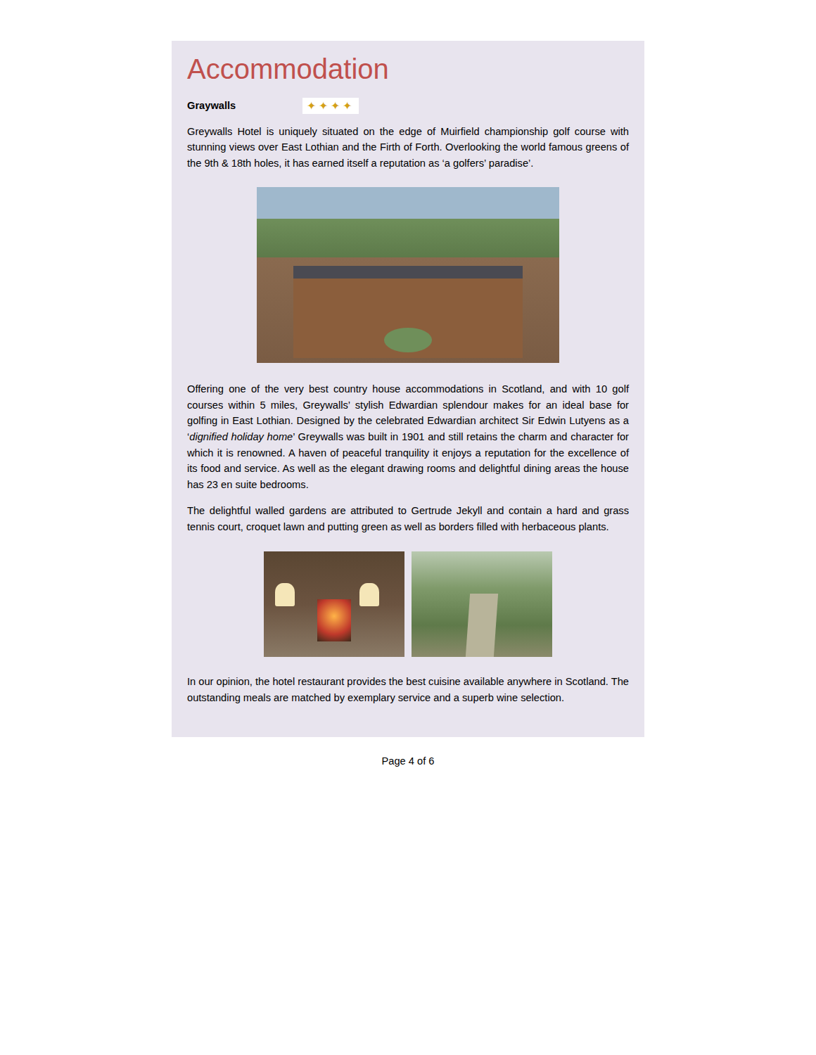Accommodation
Graywalls ✦✦✦✦
Greywalls Hotel is uniquely situated on the edge of Muirfield championship golf course with stunning views over East Lothian and the Firth of Forth. Overlooking the world famous greens of the 9th & 18th holes, it has earned itself a reputation as ‘a golfers’ paradise’.
Offering one of the very best country house accommodations in Scotland, and with 10 golf courses within 5 miles, Greywalls’ stylish Edwardian splendour makes for an ideal base for golfing in East Lothian. Designed by the celebrated Edwardian architect Sir Edwin Lutyens as a ‘dignified holiday home’ Greywalls was built in 1901 and still retains the charm and character for which it is renowned. A haven of peaceful tranquility it enjoys a reputation for the excellence of its food and service. As well as the elegant drawing rooms and delightful dining areas the house has 23 en suite bedrooms.
The delightful walled gardens are attributed to Gertrude Jekyll and contain a hard and grass tennis court, croquet lawn and putting green as well as borders filled with herbaceous plants.
In our opinion, the hotel restaurant provides the best cuisine available anywhere in Scotland. The outstanding meals are matched by exemplary service and a superb wine selection.
Page 4 of 6